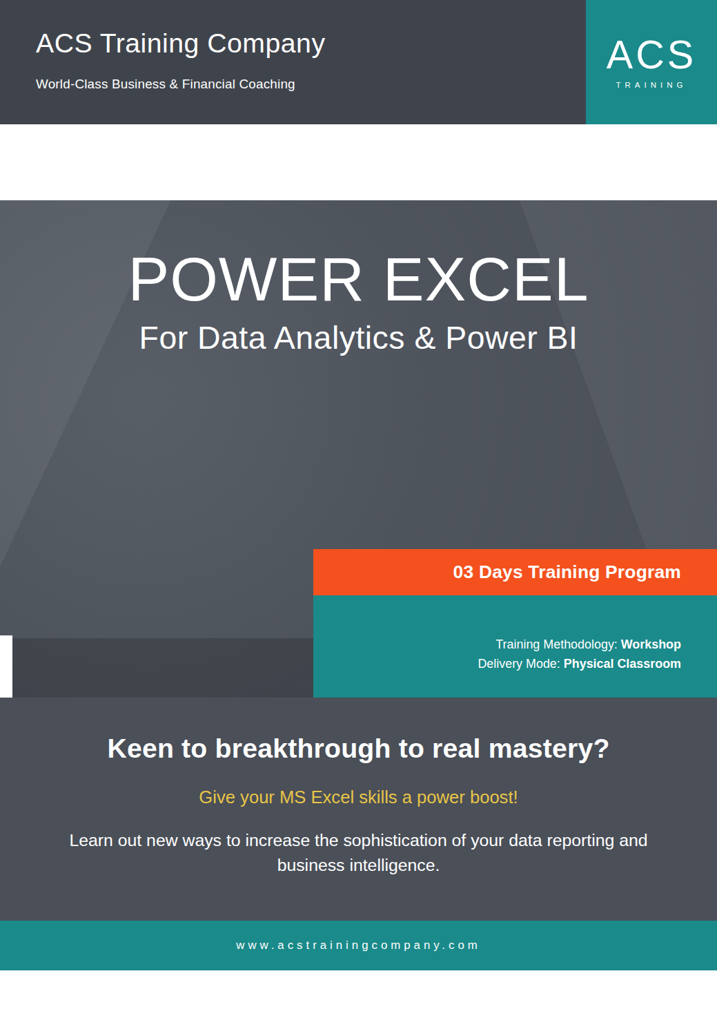ACS Training Company
World-Class Business & Financial Coaching
ACS
TRAINING
POWER EXCEL
For Data Analytics & Power BI
03 Days Training Program
Training Methodology: Workshop
Delivery Mode: Physical Classroom
Keen to breakthrough to real mastery?
Give your MS Excel skills a power boost!
Learn out new ways to increase the sophistication of your data reporting and business intelligence.
www.acstrainingcompany.com